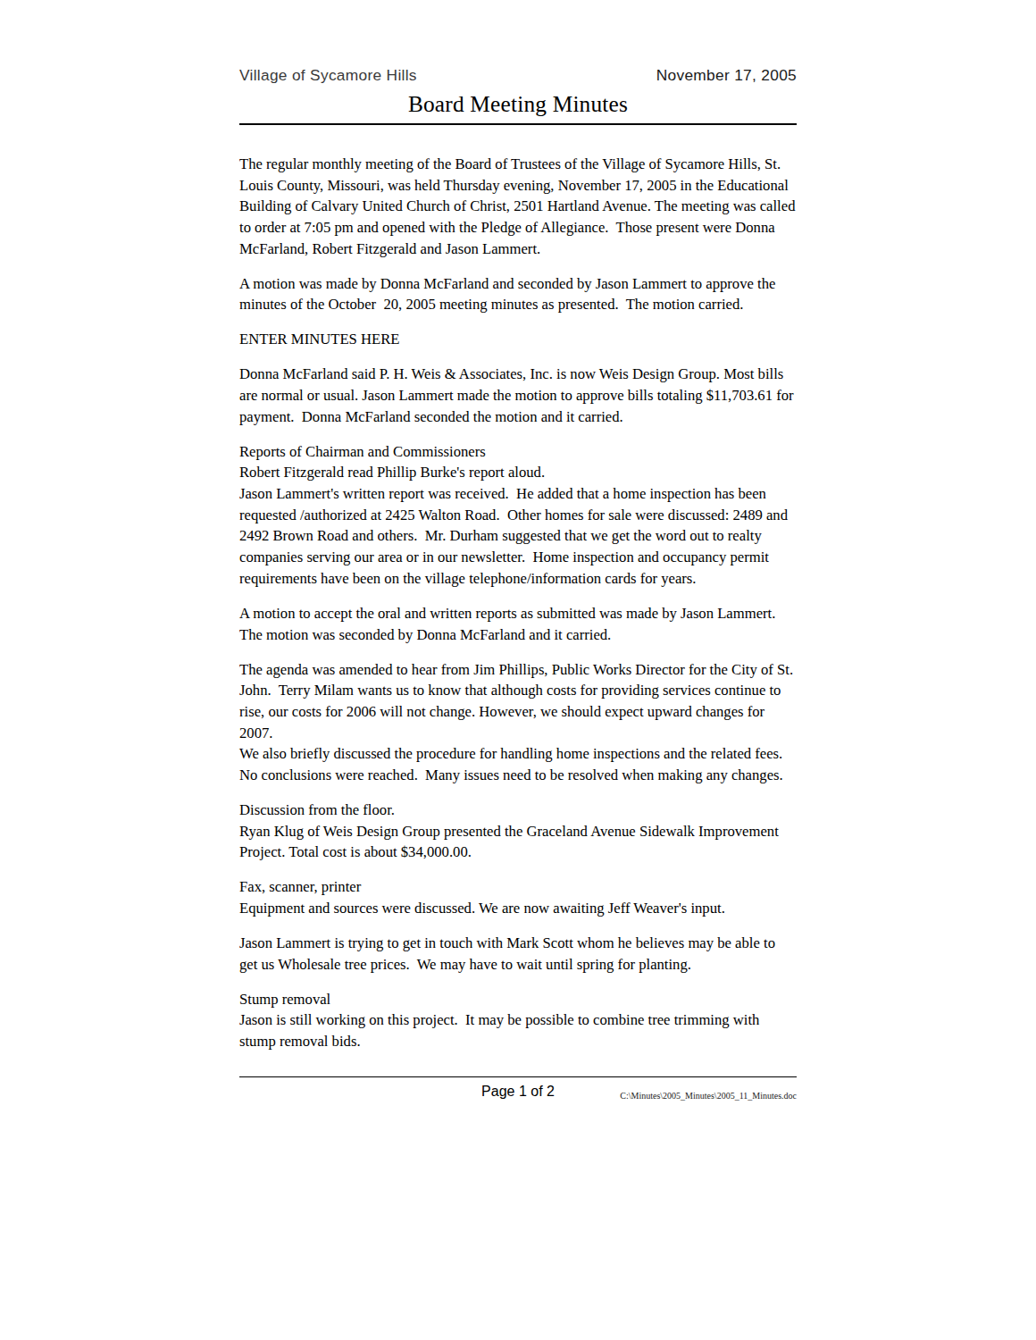Village of Sycamore Hills November 17, 2005
Board Meeting Minutes
The regular monthly meeting of the Board of Trustees of the Village of Sycamore Hills, St. Louis County, Missouri, was held Thursday evening, November 17, 2005 in the Educational Building of Calvary United Church of Christ, 2501 Hartland Avenue. The meeting was called to order at 7:05 pm and opened with the Pledge of Allegiance. Those present were Donna McFarland, Robert Fitzgerald and Jason Lammert.
A motion was made by Donna McFarland and seconded by Jason Lammert to approve the minutes of the October 20, 2005 meeting minutes as presented. The motion carried.
ENTER MINUTES HERE
Donna McFarland said P. H. Weis & Associates, Inc. is now Weis Design Group. Most bills are normal or usual. Jason Lammert made the motion to approve bills totaling $11,703.61 for payment. Donna McFarland seconded the motion and it carried.
Reports of Chairman and Commissioners
Robert Fitzgerald read Phillip Burke's report aloud.
Jason Lammert's written report was received. He added that a home inspection has been requested /authorized at 2425 Walton Road. Other homes for sale were discussed: 2489 and 2492 Brown Road and others. Mr. Durham suggested that we get the word out to realty companies serving our area or in our newsletter. Home inspection and occupancy permit requirements have been on the village telephone/information cards for years.
A motion to accept the oral and written reports as submitted was made by Jason Lammert. The motion was seconded by Donna McFarland and it carried.
The agenda was amended to hear from Jim Phillips, Public Works Director for the City of St. John. Terry Milam wants us to know that although costs for providing services continue to rise, our costs for 2006 will not change. However, we should expect upward changes for 2007.
We also briefly discussed the procedure for handling home inspections and the related fees. No conclusions were reached. Many issues need to be resolved when making any changes.
Discussion from the floor.
Ryan Klug of Weis Design Group presented the Graceland Avenue Sidewalk Improvement Project. Total cost is about $34,000.00.
Fax, scanner, printer
Equipment and sources were discussed. We are now awaiting Jeff Weaver's input.
Jason Lammert is trying to get in touch with Mark Scott whom he believes may be able to get us Wholesale tree prices. We may have to wait until spring for planting.
Stump removal
Jason is still working on this project. It may be possible to combine tree trimming with stump removal bids.
Page 1 of 2 C:\Minutes\2005_Minutes\2005_11_Minutes.doc